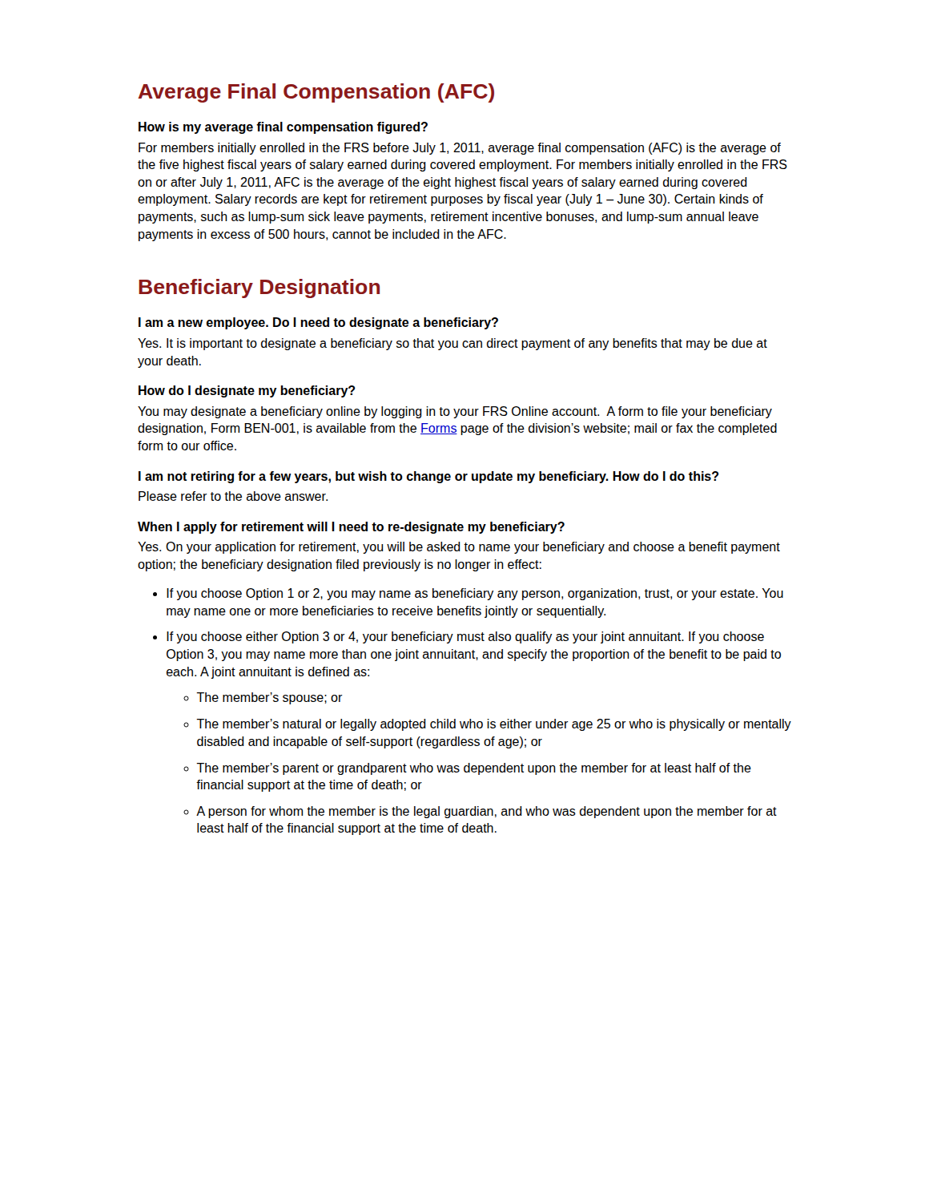Average Final Compensation (AFC)
How is my average final compensation figured?
For members initially enrolled in the FRS before July 1, 2011, average final compensation (AFC) is the average of the five highest fiscal years of salary earned during covered employment. For members initially enrolled in the FRS on or after July 1, 2011, AFC is the average of the eight highest fiscal years of salary earned during covered employment. Salary records are kept for retirement purposes by fiscal year (July 1 – June 30). Certain kinds of payments, such as lump-sum sick leave payments, retirement incentive bonuses, and lump-sum annual leave payments in excess of 500 hours, cannot be included in the AFC.
Beneficiary Designation
I am a new employee. Do I need to designate a beneficiary?
Yes. It is important to designate a beneficiary so that you can direct payment of any benefits that may be due at your death.
How do I designate my beneficiary?
You may designate a beneficiary online by logging in to your FRS Online account. A form to file your beneficiary designation, Form BEN-001, is available from the Forms page of the division’s website; mail or fax the completed form to our office.
I am not retiring for a few years, but wish to change or update my beneficiary. How do I do this?
Please refer to the above answer.
When I apply for retirement will I need to re-designate my beneficiary?
Yes. On your application for retirement, you will be asked to name your beneficiary and choose a benefit payment option; the beneficiary designation filed previously is no longer in effect:
If you choose Option 1 or 2, you may name as beneficiary any person, organization, trust, or your estate. You may name one or more beneficiaries to receive benefits jointly or sequentially.
If you choose either Option 3 or 4, your beneficiary must also qualify as your joint annuitant. If you choose Option 3, you may name more than one joint annuitant, and specify the proportion of the benefit to be paid to each. A joint annuitant is defined as:
The member’s spouse; or
The member’s natural or legally adopted child who is either under age 25 or who is physically or mentally disabled and incapable of self-support (regardless of age); or
The member’s parent or grandparent who was dependent upon the member for at least half of the financial support at the time of death; or
A person for whom the member is the legal guardian, and who was dependent upon the member for at least half of the financial support at the time of death.